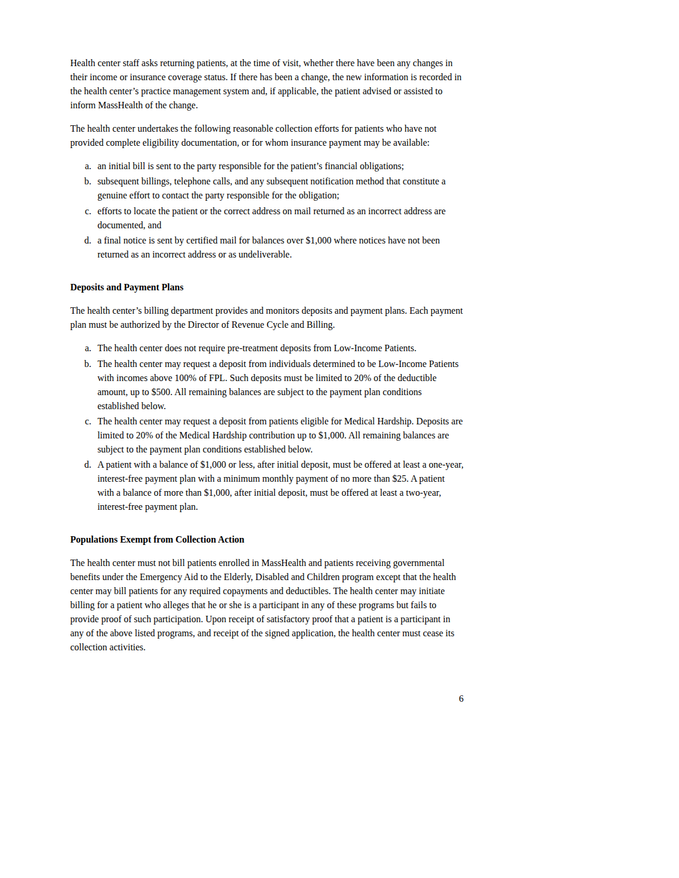Health center staff asks returning patients, at the time of visit, whether there have been any changes in their income or insurance coverage status. If there has been a change, the new information is recorded in the health center’s practice management system and, if applicable, the patient advised or assisted to inform MassHealth of the change.
The health center undertakes the following reasonable collection efforts for patients who have not provided complete eligibility documentation, or for whom insurance payment may be available:
an initial bill is sent to the party responsible for the patient’s financial obligations;
subsequent billings, telephone calls, and any subsequent notification method that constitute a genuine effort to contact the party responsible for the obligation;
efforts to locate the patient or the correct address on mail returned as an incorrect address are documented, and
a final notice is sent by certified mail for balances over $1,000 where notices have not been returned as an incorrect address or as undeliverable.
Deposits and Payment Plans
The health center’s billing department provides and monitors deposits and payment plans. Each payment plan must be authorized by the Director of Revenue Cycle and Billing.
The health center does not require pre-treatment deposits from Low-Income Patients.
The health center may request a deposit from individuals determined to be Low-Income Patients with incomes above 100% of FPL. Such deposits must be limited to 20% of the deductible amount, up to $500. All remaining balances are subject to the payment plan conditions established below.
The health center may request a deposit from patients eligible for Medical Hardship. Deposits are limited to 20% of the Medical Hardship contribution up to $1,000. All remaining balances are subject to the payment plan conditions established below.
A patient with a balance of $1,000 or less, after initial deposit, must be offered at least a one-year, interest-free payment plan with a minimum monthly payment of no more than $25. A patient with a balance of more than $1,000, after initial deposit, must be offered at least a two-year, interest-free payment plan.
Populations Exempt from Collection Action
The health center must not bill patients enrolled in MassHealth and patients receiving governmental benefits under the Emergency Aid to the Elderly, Disabled and Children program except that the health center may bill patients for any required copayments and deductibles. The health center may initiate billing for a patient who alleges that he or she is a participant in any of these programs but fails to provide proof of such participation. Upon receipt of satisfactory proof that a patient is a participant in any of the above listed programs, and receipt of the signed application, the health center must cease its collection activities.
6